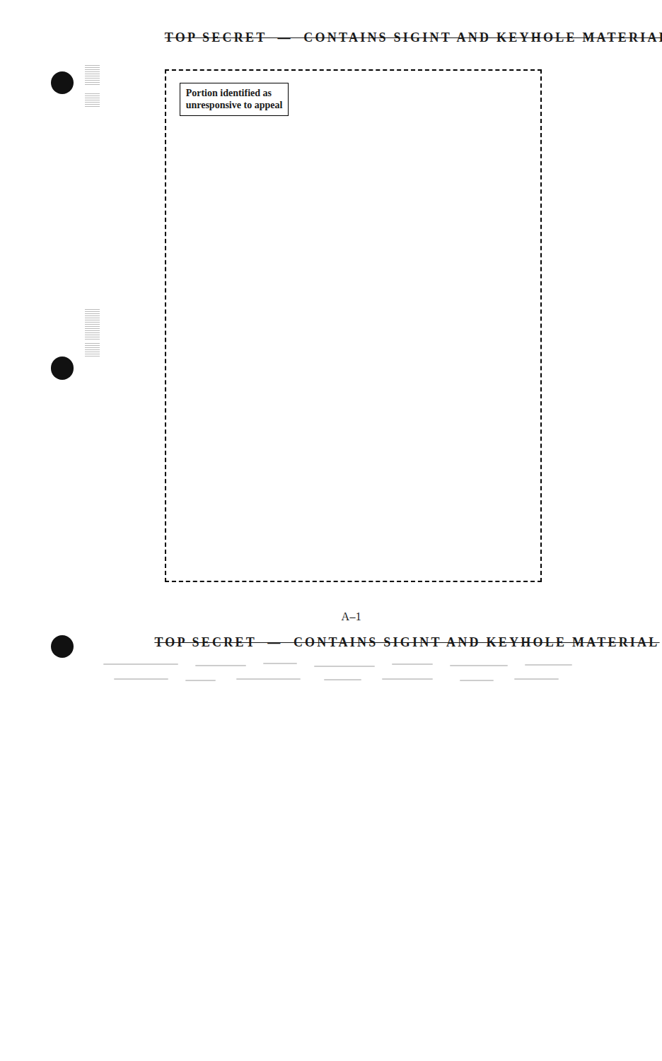TOP SECRET — CONTAINS SIGINT AND KEYHOLE MATERIAL
Portion identified as unresponsive to appeal
A–1
TOP SECRET — CONTAINS SIGINT AND KEYHOLE MATERIAL